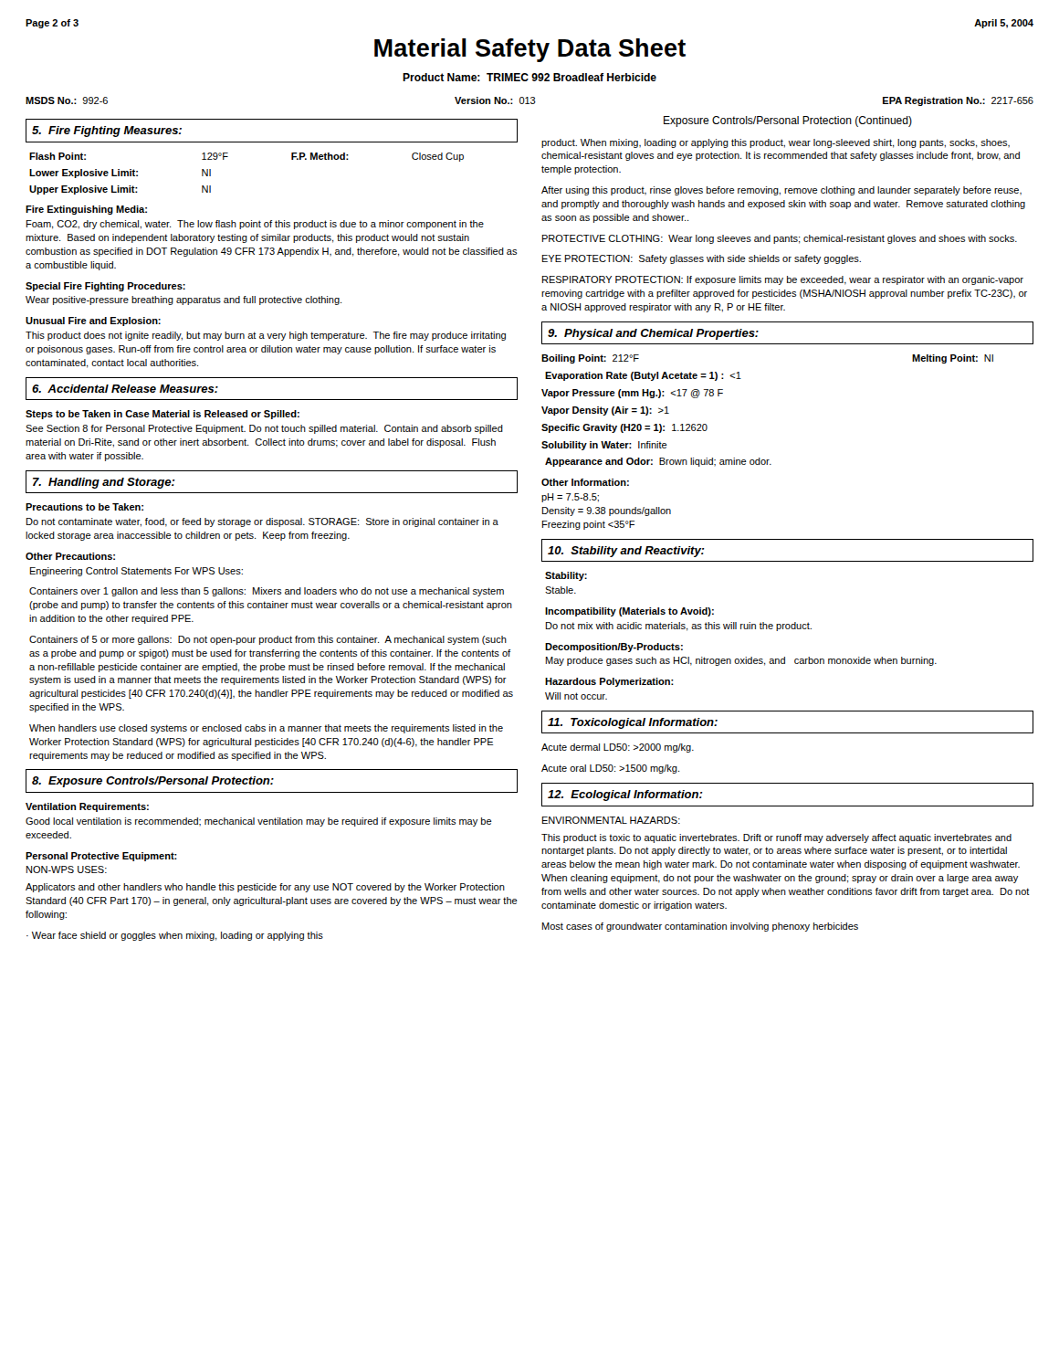Page 2 of 3 April 5, 2004
Material Safety Data Sheet
Product Name: TRIMEC 992 Broadleaf Herbicide
MSDS No.: 992-6 Version No.: 013 EPA Registration No.: 2217-656
5. Fire Fighting Measures:
Flash Point:
129°F
F.P. Method:
Closed Cup
Lower Explosive Limit:
NI
Upper Explosive Limit:
NI
Fire Extinguishing Media:
Foam, CO2, dry chemical, water. The low flash point of this product is due to a minor component in the mixture. Based on independent laboratory testing of similar products, this product would not sustain combustion as specified in DOT Regulation 49 CFR 173 Appendix H, and, therefore, would not be classified as a combustible liquid.
Special Fire Fighting Procedures:
Wear positive-pressure breathing apparatus and full protective clothing.
Unusual Fire and Explosion:
This product does not ignite readily, but may burn at a very high temperature. The fire may produce irritating or poisonous gases. Run-off from fire control area or dilution water may cause pollution. If surface water is contaminated, contact local authorities.
6. Accidental Release Measures:
Steps to be Taken in Case Material is Released or Spilled:
See Section 8 for Personal Protective Equipment. Do not touch spilled material. Contain and absorb spilled material on Dri-Rite, sand or other inert absorbent. Collect into drums; cover and label for disposal. Flush area with water if possible.
7. Handling and Storage:
Precautions to be Taken:
Do not contaminate water, food, or feed by storage or disposal. STORAGE: Store in original container in a locked storage area inaccessible to children or pets. Keep from freezing.
Other Precautions:
Engineering Control Statements For WPS Uses:
Containers over 1 gallon and less than 5 gallons: Mixers and loaders who do not use a mechanical system (probe and pump) to transfer the contents of this container must wear coveralls or a chemical-resistant apron in addition to the other required PPE.
Containers of 5 or more gallons: Do not open-pour product from this container. A mechanical system (such as a probe and pump or spigot) must be used for transferring the contents of this container. If the contents of a non-refillable pesticide container are emptied, the probe must be rinsed before removal. If the mechanical system is used in a manner that meets the requirements listed in the Worker Protection Standard (WPS) for agricultural pesticides [40 CFR 170.240(d)(4)], the handler PPE requirements may be reduced or modified as specified in the WPS.
When handlers use closed systems or enclosed cabs in a manner that meets the requirements listed in the Worker Protection Standard (WPS) for agricultural pesticides [40 CFR 170.240 (d)(4-6), the handler PPE requirements may be reduced or modified as specified in the WPS.
8. Exposure Controls/Personal Protection:
Ventilation Requirements:
Good local ventilation is recommended; mechanical ventilation may be required if exposure limits may be exceeded.
Personal Protective Equipment:
NON-WPS USES:
Applicators and other handlers who handle this pesticide for any use NOT covered by the Worker Protection Standard (40 CFR Part 170) – in general, only agricultural-plant uses are covered by the WPS – must wear the following:
· Wear face shield or goggles when mixing, loading or applying this
Exposure Controls/Personal Protection (Continued)
product. When mixing, loading or applying this product, wear long-sleeved shirt, long pants, socks, shoes, chemical-resistant gloves and eye protection. It is recommended that safety glasses include front, brow, and temple protection.
After using this product, rinse gloves before removing, remove clothing and launder separately before reuse, and promptly and thoroughly wash hands and exposed skin with soap and water. Remove saturated clothing as soon as possible and shower..
PROTECTIVE CLOTHING: Wear long sleeves and pants; chemical-resistant gloves and shoes with socks.
EYE PROTECTION: Safety glasses with side shields or safety goggles.
RESPIRATORY PROTECTION: If exposure limits may be exceeded, wear a respirator with an organic-vapor removing cartridge with a prefilter approved for pesticides (MSHA/NIOSH approval number prefix TC-23C), or a NIOSH approved respirator with any R, P or HE filter.
9. Physical and Chemical Properties:
Boiling Point: 212°F Melting Point: NI
Evaporation Rate (Butyl Acetate = 1) : <1
Vapor Pressure (mm Hg.): <17 @ 78 F
Vapor Density (Air = 1): >1
Specific Gravity (H20 = 1): 1.12620
Solubility in Water: Infinite
Appearance and Odor: Brown liquid; amine odor.
Other Information:
pH = 7.5-8.5;
Density = 9.38 pounds/gallon
Freezing point <35°F
10. Stability and Reactivity:
Stability:
Stable.
Incompatibility (Materials to Avoid):
Do not mix with acidic materials, as this will ruin the product.
Decomposition/By-Products:
May produce gases such as HCl, nitrogen oxides, and carbon monoxide when burning.
Hazardous Polymerization:
Will not occur.
11. Toxicological Information:
Acute dermal LD50: >2000 mg/kg.
Acute oral LD50: >1500 mg/kg.
12. Ecological Information:
ENVIRONMENTAL HAZARDS:
This product is toxic to aquatic invertebrates. Drift or runoff may adversely affect aquatic invertebrates and nontarget plants. Do not apply directly to water, or to areas where surface water is present, or to intertidal areas below the mean high water mark. Do not contaminate water when disposing of equipment washwater. When cleaning equipment, do not pour the washwater on the ground; spray or drain over a large area away from wells and other water sources. Do not apply when weather conditions favor drift from target area. Do not contaminate domestic or irrigation waters.
Most cases of groundwater contamination involving phenoxy herbicides